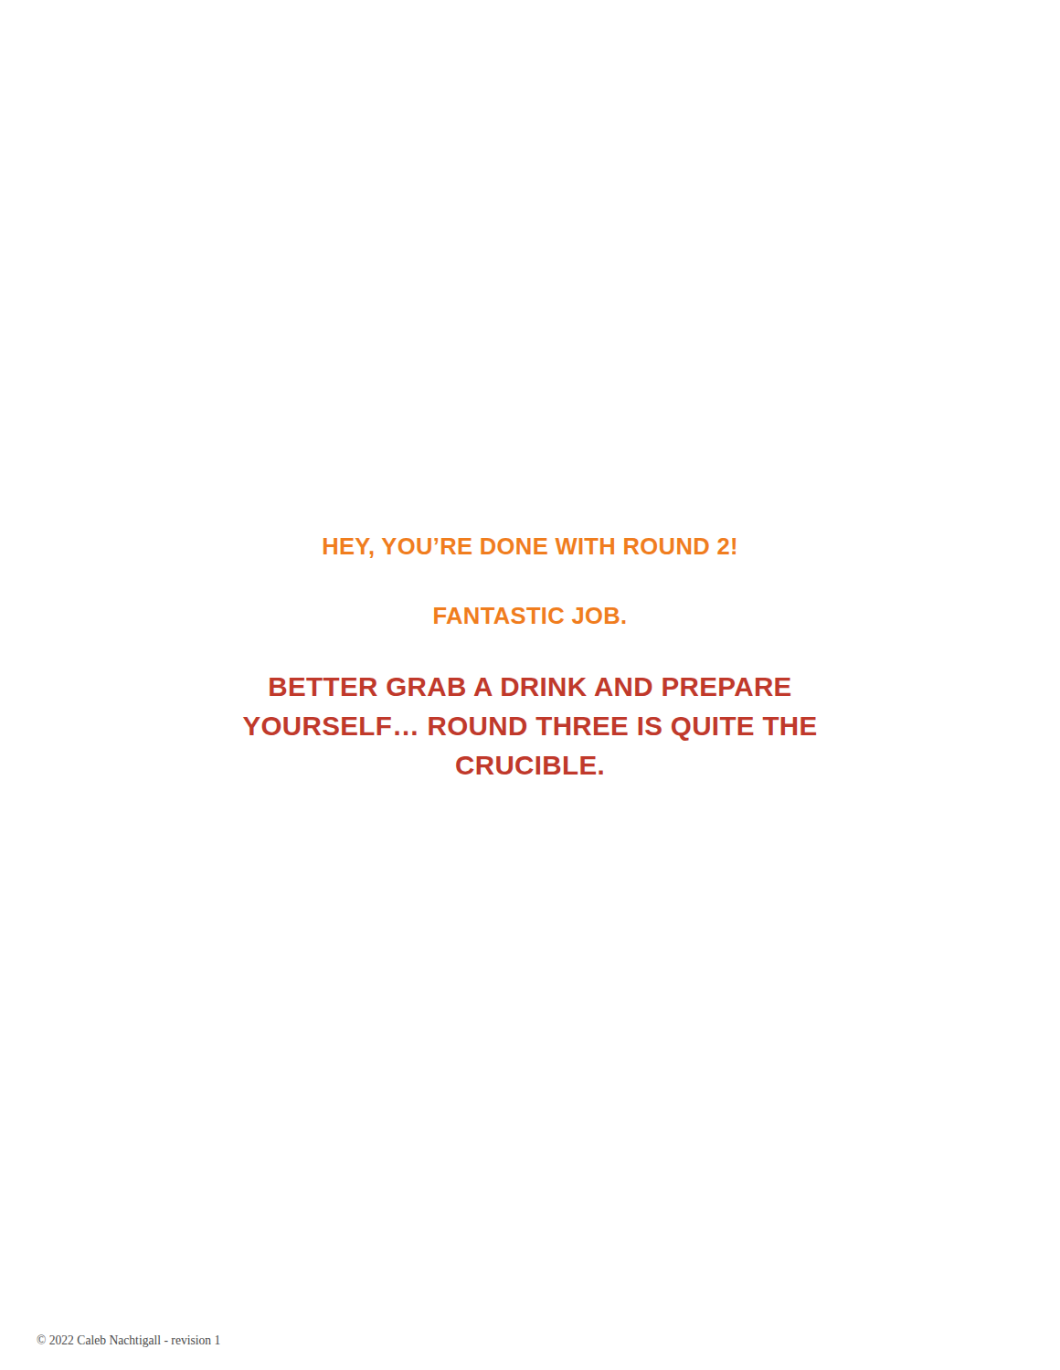Hey, you’re done with Round 2!
Fantastic job.
Better grab a drink and prepare yourself… Round three is quite the crucible.
© 2022 Caleb Nachtigall - revision 1